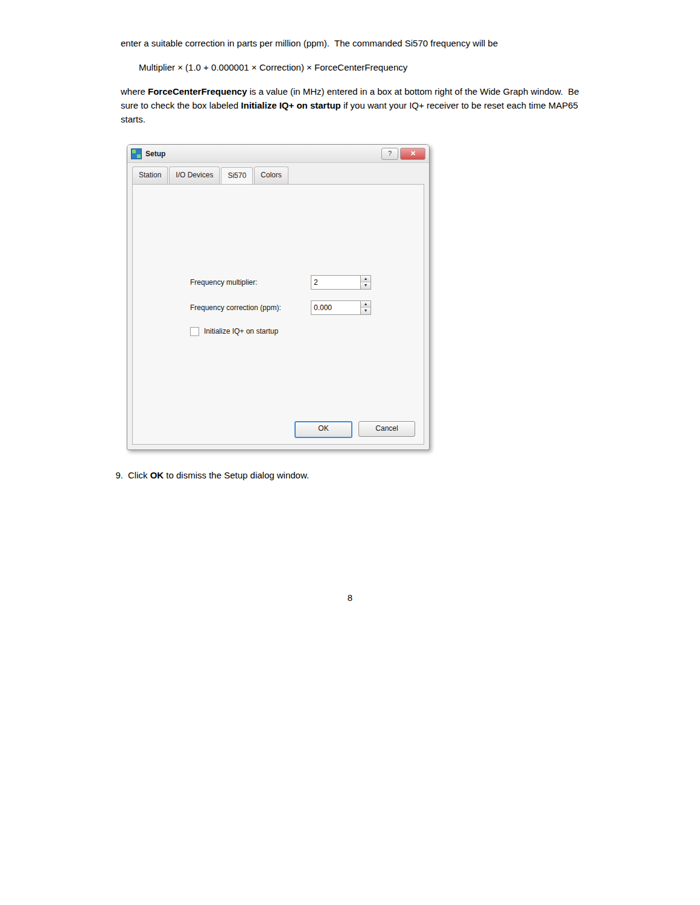enter a suitable correction in parts per million (ppm). The commanded Si570 frequency will be
Multiplier × (1.0 + 0.000001 × Correction) × ForceCenterFrequency
where ForceCenterFrequency is a value (in MHz) entered in a box at bottom right of the Wide Graph window. Be sure to check the box labeled Initialize IQ+ on startup if you want your IQ+ receiver to be reset each time MAP65 starts.
Setup
?
✕
Station
I/O Devices
Si570
Colors
Frequency multiplier:
2
▲
▼
Frequency correction (ppm):
0.000
▲
▼
Initialize IQ+ on startup
OK
Cancel
9.
Click OK to dismiss the Setup dialog window.
8